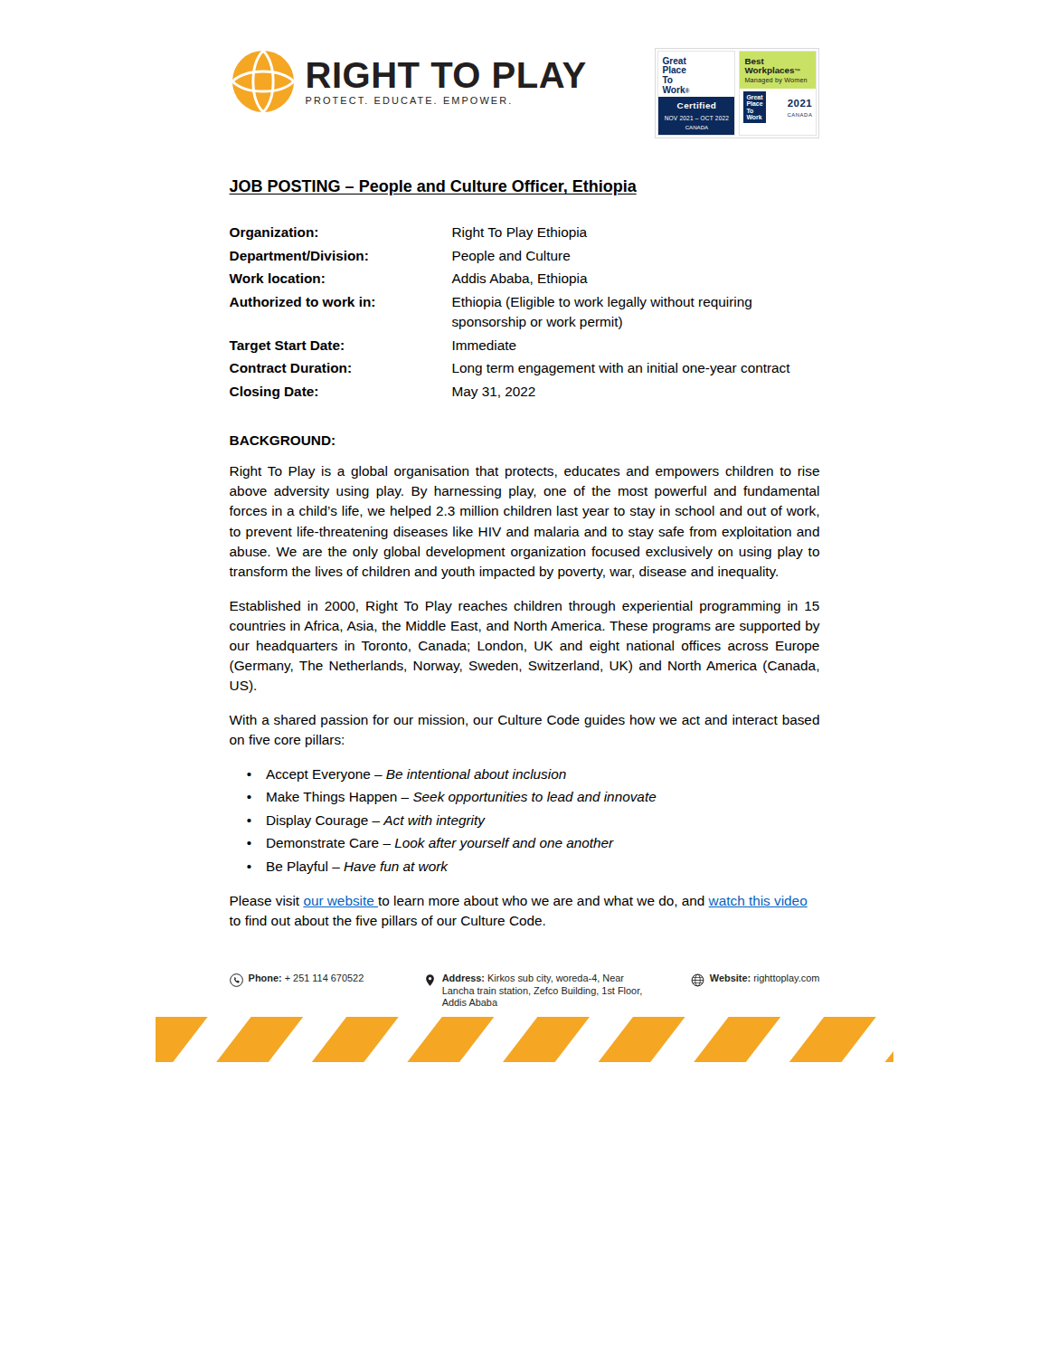RIGHT TO PLAY
PROTECT. EDUCATE. EMPOWER.
Great
Place
To
Work®
Certified
NOV 2021 – OCT 2022
CANADA
Best
Workplaces™Managed by Women
Great
Place
To
Work
2021CANADA
JOB POSTING – People and Culture Officer, Ethiopia
| Organization: | Right To Play Ethiopia |
| Department/Division: | People and Culture |
| Work location: | Addis Ababa, Ethiopia |
| Authorized to work in: | Ethiopia (Eligible to work legally without requiring sponsorship or work permit) |
| Target Start Date: | Immediate |
| Contract Duration: | Long term engagement with an initial one-year contract |
| Closing Date: | May 31, 2022 |
BACKGROUND:
Right To Play is a global organisation that protects, educates and empowers children to rise above adversity using play. By harnessing play, one of the most powerful and fundamental forces in a child’s life, we helped 2.3 million children last year to stay in school and out of work, to prevent life-threatening diseases like HIV and malaria and to stay safe from exploitation and abuse. We are the only global development organization focused exclusively on using play to transform the lives of children and youth impacted by poverty, war, disease and inequality.
Established in 2000, Right To Play reaches children through experiential programming in 15 countries in Africa, Asia, the Middle East, and North America. These programs are supported by our headquarters in Toronto, Canada; London, UK and eight national offices across Europe (Germany, The Netherlands, Norway, Sweden, Switzerland, UK) and North America (Canada, US).
With a shared passion for our mission, our Culture Code guides how we act and interact based on five core pillars:
Accept Everyone – Be intentional about inclusion
Make Things Happen – Seek opportunities to lead and innovate
Display Courage – Act with integrity
Demonstrate Care – Look after yourself and one another
Be Playful – Have fun at work
Please visit our website to learn more about who we are and what we do, and watch this video to find out about the five pillars of our Culture Code.
Phone: + 251 114 670522
Address: Kirkos sub city, woreda-4, Near Lancha train station, Zefco Building, 1st Floor, Addis Ababa
Website: righttoplay.com